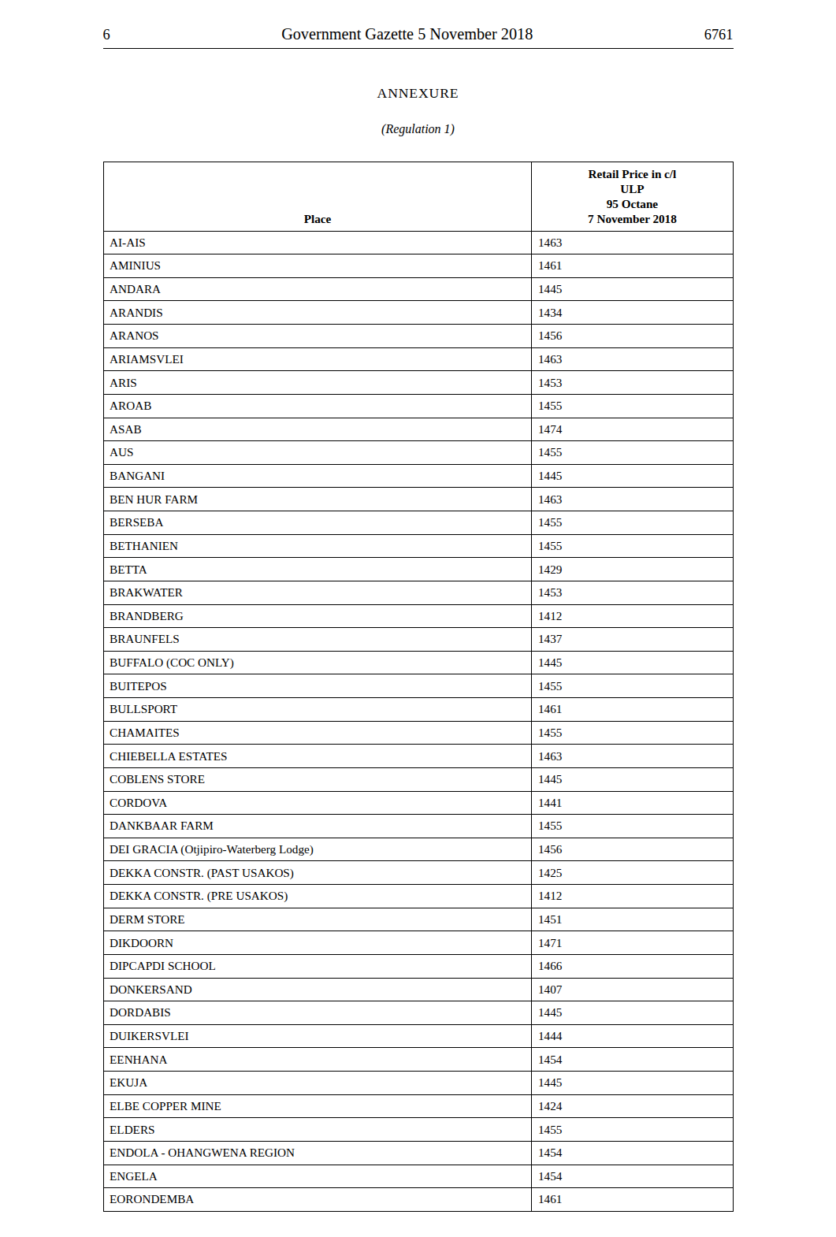6 Government Gazette 5 November 2018 6761
ANNEXURE
(Regulation 1)
| Place | Retail Price in c/l ULP 95 Octane 7 November 2018 |
| --- | --- |
| AI-AIS | 1463 |
| AMINIUS | 1461 |
| ANDARA | 1445 |
| ARANDIS | 1434 |
| ARANOS | 1456 |
| ARIAMSVLEI | 1463 |
| ARIS | 1453 |
| AROAB | 1455 |
| ASAB | 1474 |
| AUS | 1455 |
| BANGANI | 1445 |
| BEN HUR FARM | 1463 |
| BERSEBA | 1455 |
| BETHANIEN | 1455 |
| BETTA | 1429 |
| BRAKWATER | 1453 |
| BRANDBERG | 1412 |
| BRAUNFELS | 1437 |
| BUFFALO (COC ONLY) | 1445 |
| BUITEPOS | 1455 |
| BULLSPORT | 1461 |
| CHAMAITES | 1455 |
| CHIEBELLA ESTATES | 1463 |
| COBLENS STORE | 1445 |
| CORDOVA | 1441 |
| DANKBAAR FARM | 1455 |
| DEI GRACIA (Otjipiro-Waterberg Lodge) | 1456 |
| DEKKA CONSTR. (PAST USAKOS) | 1425 |
| DEKKA CONSTR. (PRE USAKOS) | 1412 |
| DERM STORE | 1451 |
| DIKDOORN | 1471 |
| DIPCAPDI SCHOOL | 1466 |
| DONKERSAND | 1407 |
| DORDABIS | 1445 |
| DUIKERSVLEI | 1444 |
| EENHANA | 1454 |
| EKUJA | 1445 |
| ELBE COPPER MINE | 1424 |
| ELDERS | 1455 |
| ENDOLA - OHANGWENA REGION | 1454 |
| ENGELA | 1454 |
| EORONDEMBA | 1461 |